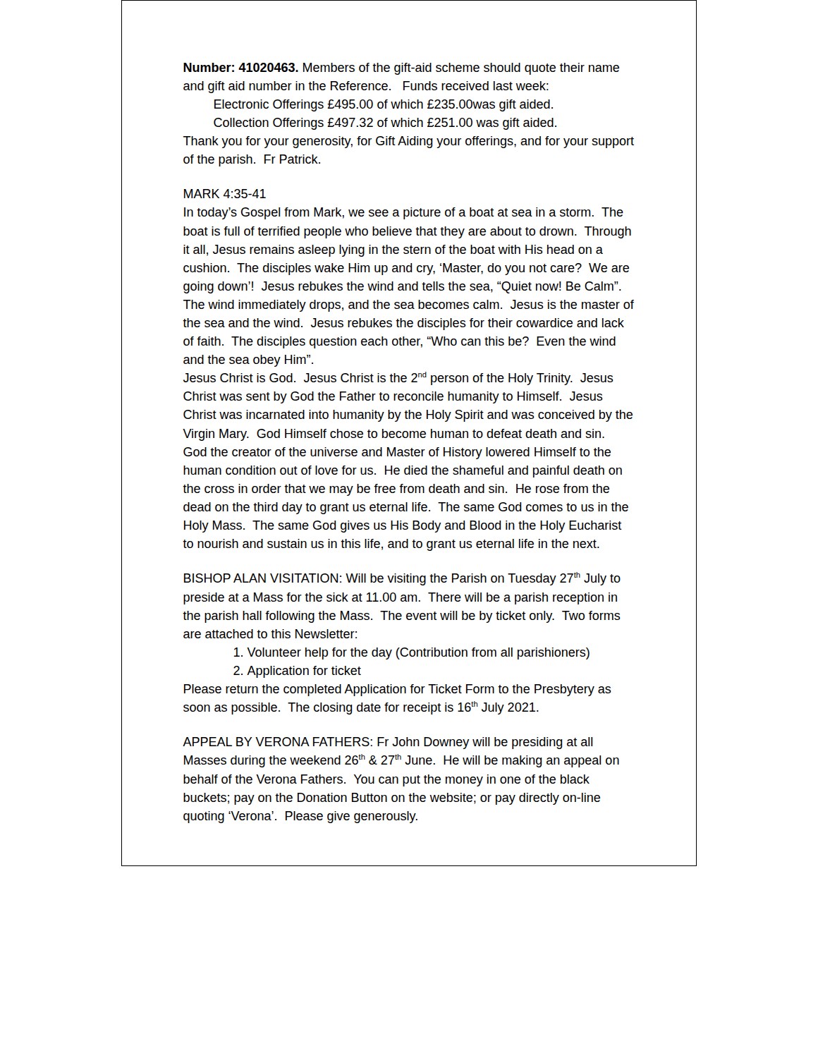Number: 41020463. Members of the gift-aid scheme should quote their name and gift aid number in the Reference. Funds received last week:
Electronic Offerings £495.00 of which £235.00was gift aided.
Collection Offerings £497.32 of which £251.00 was gift aided.
Thank you for your generosity, for Gift Aiding your offerings, and for your support of the parish. Fr Patrick.
MARK 4:35-41
In today’s Gospel from Mark, we see a picture of a boat at sea in a storm. The boat is full of terrified people who believe that they are about to drown. Through it all, Jesus remains asleep lying in the stern of the boat with His head on a cushion. The disciples wake Him up and cry, ‘Master, do you not care? We are going down’! Jesus rebukes the wind and tells the sea, “Quiet now! Be Calm”. The wind immediately drops, and the sea becomes calm. Jesus is the master of the sea and the wind. Jesus rebukes the disciples for their cowardice and lack of faith. The disciples question each other, “Who can this be? Even the wind and the sea obey Him”.
Jesus Christ is God. Jesus Christ is the 2nd person of the Holy Trinity. Jesus Christ was sent by God the Father to reconcile humanity to Himself. Jesus Christ was incarnated into humanity by the Holy Spirit and was conceived by the Virgin Mary. God Himself chose to become human to defeat death and sin. God the creator of the universe and Master of History lowered Himself to the human condition out of love for us. He died the shameful and painful death on the cross in order that we may be free from death and sin. He rose from the dead on the third day to grant us eternal life. The same God comes to us in the Holy Mass. The same God gives us His Body and Blood in the Holy Eucharist to nourish and sustain us in this life, and to grant us eternal life in the next.
BISHOP ALAN VISITATION: Will be visiting the Parish on Tuesday 27th July to preside at a Mass for the sick at 11.00 am. There will be a parish reception in the parish hall following the Mass. The event will be by ticket only. Two forms are attached to this Newsletter:
Volunteer help for the day (Contribution from all parishioners)
Application for ticket
Please return the completed Application for Ticket Form to the Presbytery as soon as possible. The closing date for receipt is 16th July 2021.
APPEAL BY VERONA FATHERS: Fr John Downey will be presiding at all Masses during the weekend 26th & 27th June. He will be making an appeal on behalf of the Verona Fathers. You can put the money in one of the black buckets; pay on the Donation Button on the website; or pay directly on-line quoting ‘Verona’. Please give generously.